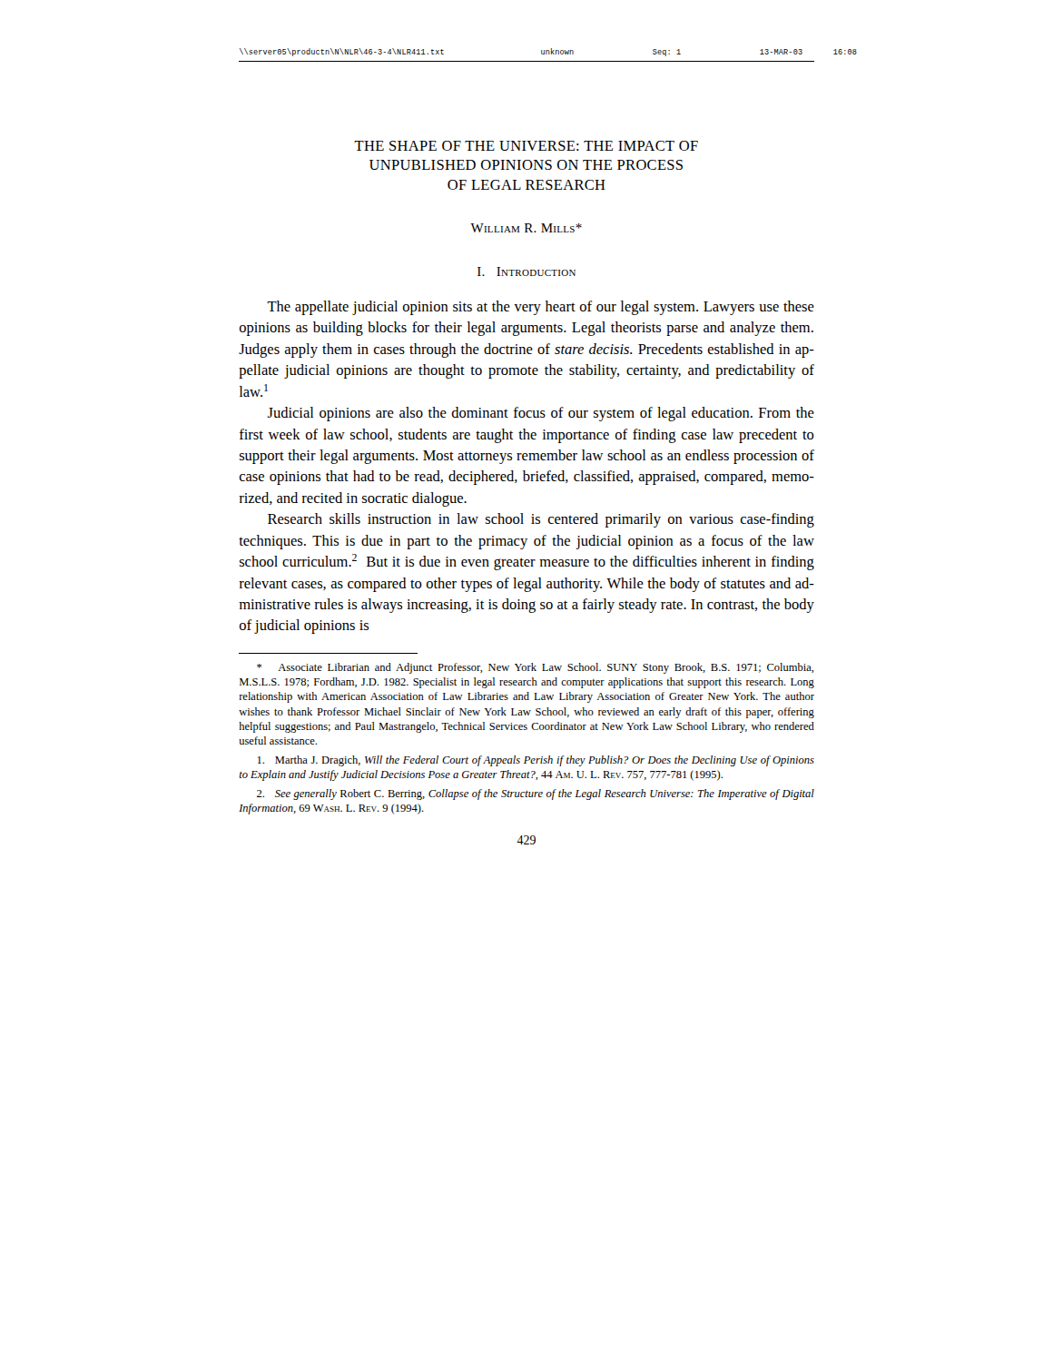\\server05\productn\N\NLR\46-3-4\NLR411.txt unknown Seq: 1 13-MAR-03 16:08
The Shape of the Universe: The Impact of
Unpublished Opinions on the Process
of Legal Research
William R. Mills*
I. Introduction
The appellate judicial opinion sits at the very heart of our legal system. Lawyers use these opinions as building blocks for their legal arguments. Legal theorists parse and analyze them. Judges apply them in cases through the doctrine of stare decisis. Precedents established in appellate judicial opinions are thought to promote the stability, certainty, and predictability of law.1
Judicial opinions are also the dominant focus of our system of legal education. From the first week of law school, students are taught the importance of finding case law precedent to support their legal arguments. Most attorneys remember law school as an endless procession of case opinions that had to be read, deciphered, briefed, classified, appraised, compared, memorized, and recited in socratic dialogue.
Research skills instruction in law school is centered primarily on various case-finding techniques. This is due in part to the primacy of the judicial opinion as a focus of the law school curriculum.2 But it is due in even greater measure to the difficulties inherent in finding relevant cases, as compared to other types of legal authority. While the body of statutes and administrative rules is always increasing, it is doing so at a fairly steady rate. In contrast, the body of judicial opinions is
* Associate Librarian and Adjunct Professor, New York Law School. SUNY Stony Brook, B.S. 1971; Columbia, M.S.L.S. 1978; Fordham, J.D. 1982. Specialist in legal research and computer applications that support this research. Long relationship with American Association of Law Libraries and Law Library Association of Greater New York. The author wishes to thank Professor Michael Sinclair of New York Law School, who reviewed an early draft of this paper, offering helpful suggestions; and Paul Mastrangelo, Technical Services Coordinator at New York Law School Library, who rendered useful assistance.
1. Martha J. Dragich, Will the Federal Court of Appeals Perish if they Publish? Or Does the Declining Use of Opinions to Explain and Justify Judicial Decisions Pose a Greater Threat?, 44 Am. U. L. Rev. 757, 777-781 (1995).
2. See generally Robert C. Berring, Collapse of the Structure of the Legal Research Universe: The Imperative of Digital Information, 69 Wash. L. Rev. 9 (1994).
429